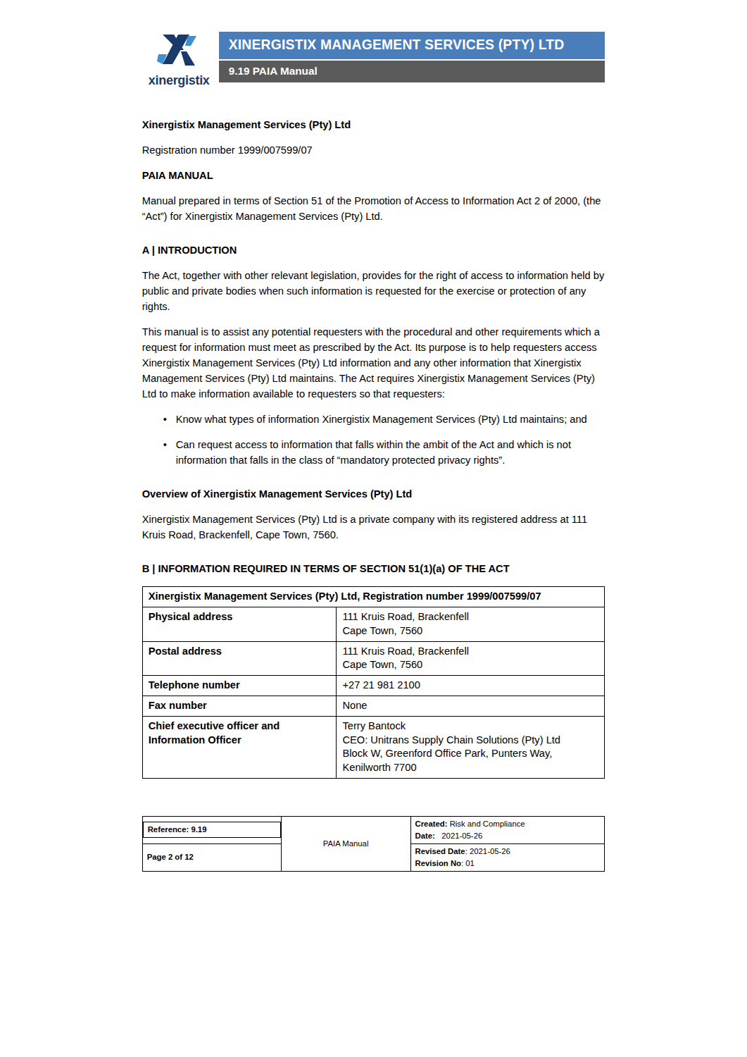xinergistix
XINERGISTIX MANAGEMENT SERVICES (PTY) LTD
9.19 PAIA Manual
Xinergistix Management Services (Pty) Ltd
Registration number 1999/007599/07
PAIA MANUAL
Manual prepared in terms of Section 51 of the Promotion of Access to Information Act 2 of 2000, (the “Act”) for Xinergistix Management Services (Pty) Ltd.
A | INTRODUCTION
The Act, together with other relevant legislation, provides for the right of access to information held by public and private bodies when such information is requested for the exercise or protection of any rights.
This manual is to assist any potential requesters with the procedural and other requirements which a request for information must meet as prescribed by the Act. Its purpose is to help requesters access Xinergistix Management Services (Pty) Ltd information and any other information that Xinergistix Management Services (Pty) Ltd maintains. The Act requires Xinergistix Management Services (Pty) Ltd to make information available to requesters so that requesters:
Know what types of information Xinergistix Management Services (Pty) Ltd maintains; and
Can request access to information that falls within the ambit of the Act and which is not information that falls in the class of “mandatory protected privacy rights”.
Overview of Xinergistix Management Services (Pty) Ltd
Xinergistix Management Services (Pty) Ltd is a private company with its registered address at 111 Kruis Road, Brackenfell, Cape Town, 7560.
B | INFORMATION REQUIRED IN TERMS OF SECTION 51(1)(a) OF THE ACT
| Xinergistix Management Services (Pty) Ltd, Registration number 1999/007599/07 |
| Physical address | 111 Kruis Road, Brackenfell Cape Town, 7560 |
| Postal address | 111 Kruis Road, Brackenfell Cape Town, 7560 |
| Telephone number | +27 21 981 2100 |
| Fax number | None |
| Chief executive officer and Information Officer | Terry Bantock CEO: Unitrans Supply Chain Solutions (Pty) Ltd Block W, Greenford Office Park, Punters Way, Kenilworth 7700 |
| / Reference: 9.19 / | PAIA Manual | Created: Risk and Compliance Date: 2021-05-26 |
| Page 2 of 12 | Revised Date : 2021-05-26 Revision No : 01 |